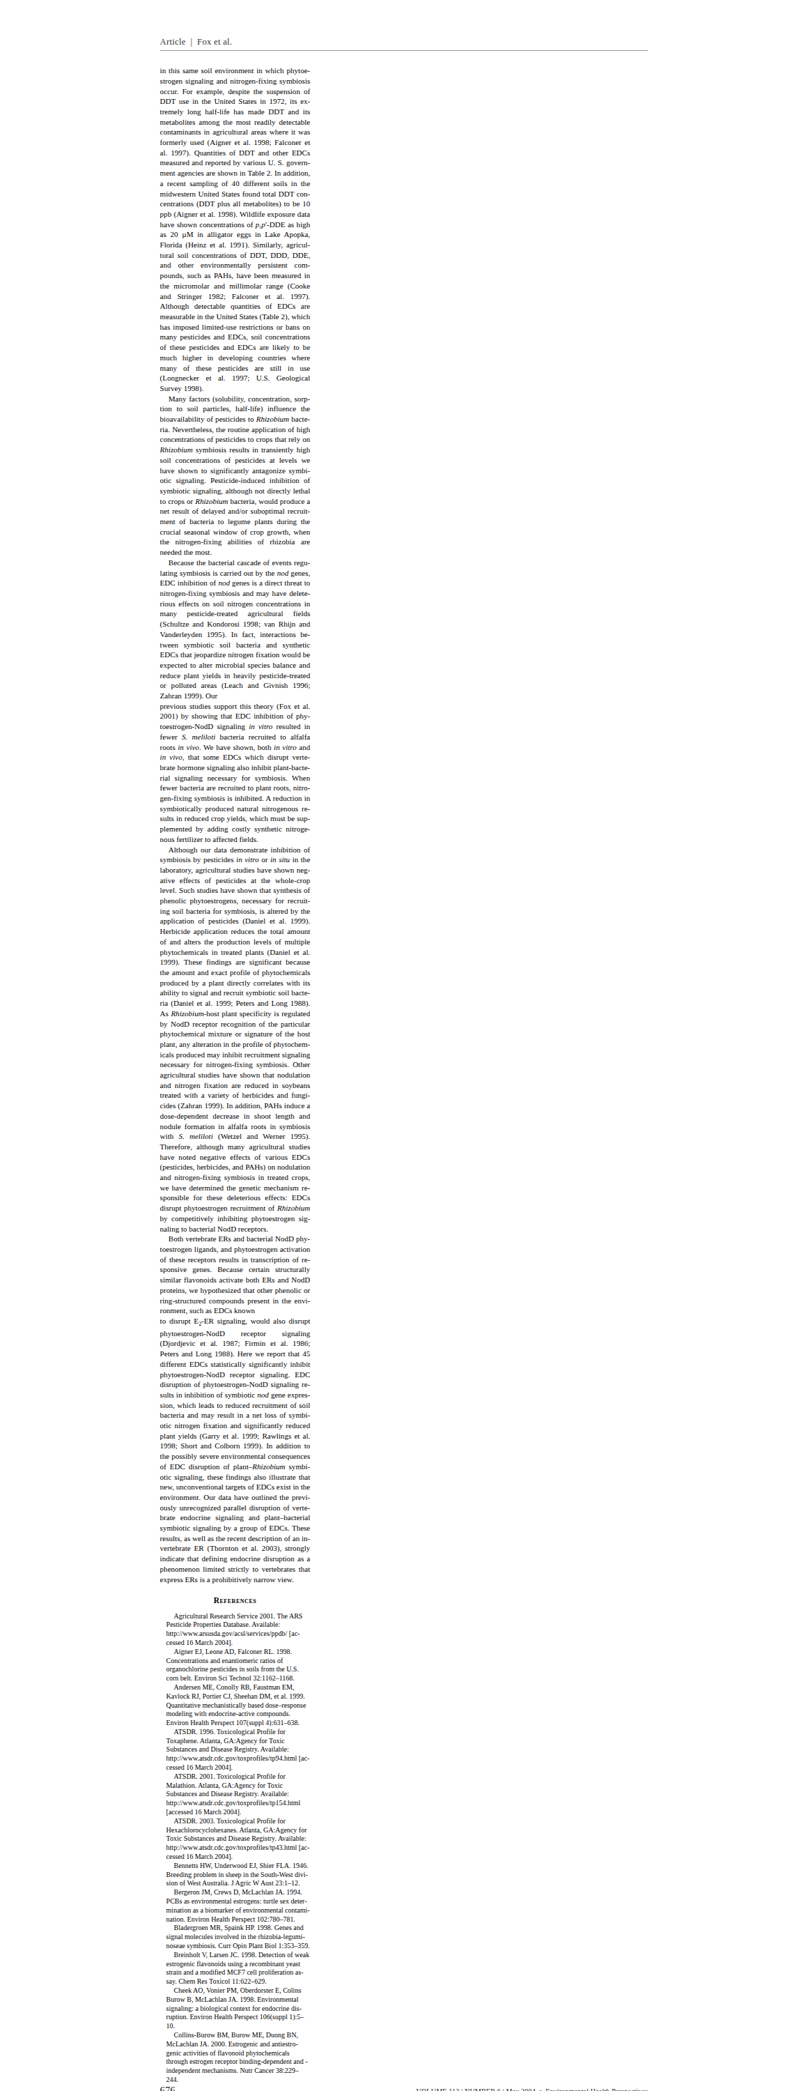Article | Fox et al.
in this same soil environment in which phytoestrogen signaling and nitrogen-fixing symbiosis occur. For example, despite the suspension of DDT use in the United States in 1972, its extremely long half-life has made DDT and its metabolites among the most readily detectable contaminants in agricultural areas where it was formerly used (Aigner et al. 1998; Falconer et al. 1997). Quantities of DDT and other EDCs measured and reported by various U. S. government agencies are shown in Table 2. In addition, a recent sampling of 40 different soils in the midwestern United States found total DDT concentrations (DDT plus all metabolites) to be 10 ppb (Aigner et al. 1998). Wildlife exposure data have shown concentrations of p,p′-DDE as high as 20 µM in alligator eggs in Lake Apopka, Florida (Heinz et al. 1991). Similarly, agricultural soil concentrations of DDT, DDD, DDE, and other environmentally persistent compounds, such as PAHs, have been measured in the micromolar and millimolar range (Cooke and Stringer 1982; Falconer et al. 1997). Although detectable quantities of EDCs are measurable in the United States (Table 2), which has imposed limited-use restrictions or bans on many pesticides and EDCs, soil concentrations of these pesticides and EDCs are likely to be much higher in developing countries where many of these pesticides are still in use (Longnecker et al. 1997; U.S. Geological Survey 1998).
Many factors (solubility, concentration, sorption to soil particles, half-life) influence the bioavailability of pesticides to Rhizobium bacteria. Nevertheless, the routine application of high concentrations of pesticides to crops that rely on Rhizobium symbiosis results in transiently high soil concentrations of pesticides at levels we have shown to significantly antagonize symbiotic signaling. Pesticide-induced inhibition of symbiotic signaling, although not directly lethal to crops or Rhizobium bacteria, would produce a net result of delayed and/or suboptimal recruitment of bacteria to legume plants during the crucial seasonal window of crop growth, when the nitrogen-fixing abilities of rhizobia are needed the most.
Because the bacterial cascade of events regulating symbiosis is carried out by the nod genes, EDC inhibition of nod genes is a direct threat to nitrogen-fixing symbiosis and may have deleterious effects on soil nitrogen concentrations in many pesticide-treated agricultural fields (Schultze and Kondorosi 1998; van Rhijn and Vanderleyden 1995). In fact, interactions between symbiotic soil bacteria and synthetic EDCs that jeopardize nitrogen fixation would be expected to alter microbial species balance and reduce plant yields in heavily pesticide-treated or polluted areas (Leach and Givnish 1996; Zahran 1999). Our
previous studies support this theory (Fox et al. 2001) by showing that EDC inhibition of phytoestrogen-NodD signaling in vitro resulted in fewer S. meliloti bacteria recruited to alfalfa roots in vivo. We have shown, both in vitro and in vivo, that some EDCs which disrupt vertebrate hormone signaling also inhibit plant-bacterial signaling necessary for symbiosis. When fewer bacteria are recruited to plant roots, nitrogen-fixing symbiosis is inhibited. A reduction in symbiotically produced natural nitrogenous results in reduced crop yields, which must be supplemented by adding costly synthetic nitrogenous fertilizer to affected fields.
Although our data demonstrate inhibition of symbiosis by pesticides in vitro or in situ in the laboratory, agricultural studies have shown negative effects of pesticides at the whole-crop level. Such studies have shown that synthesis of phenolic phytoestrogens, necessary for recruiting soil bacteria for symbiosis, is altered by the application of pesticides (Daniel et al. 1999). Herbicide application reduces the total amount of and alters the production levels of multiple phytochemicals in treated plants (Daniel et al. 1999). These findings are significant because the amount and exact profile of phytochemicals produced by a plant directly correlates with its ability to signal and recruit symbiotic soil bacteria (Daniel et al. 1999; Peters and Long 1988). As Rhizobium-host plant specificity is regulated by NodD receptor recognition of the particular phytochemical mixture or signature of the host plant, any alteration in the profile of phytochemicals produced may inhibit recruitment signaling necessary for nitrogen-fixing symbiosis. Other agricultural studies have shown that nodulation and nitrogen fixation are reduced in soybeans treated with a variety of herbicides and fungicides (Zahran 1999). In addition, PAHs induce a dose-dependent decrease in shoot length and nodule formation in alfalfa roots in symbiosis with S. meliloti (Wetzel and Werner 1995). Therefore, although many agricultural studies have noted negative effects of various EDCs (pesticides, herbicides, and PAHs) on nodulation and nitrogen-fixing symbiosis in treated crops, we have determined the genetic mechanism responsible for these deleterious effects: EDCs disrupt phytoestrogen recruitment of Rhizobium by competitively inhibiting phytoestrogen signaling to bacterial NodD receptors.
Both vertebrate ERs and bacterial NodD phytoestrogen ligands, and phytoestrogen activation of these receptors results in transcription of responsive genes. Because certain structurally similar flavonoids activate both ERs and NodD proteins, we hypothesized that other phenolic or ring-structured compounds present in the environment, such as EDCs known
to disrupt E2-ER signaling, would also disrupt phytoestrogen-NodD receptor signaling (Djordjevic et al. 1987; Firmin et al. 1986; Peters and Long 1988). Here we report that 45 different EDCs statistically significantly inhibit phytoestrogen-NodD receptor signaling. EDC disruption of phytoestrogen-NodD signaling results in inhibition of symbiotic nod gene expression, which leads to reduced recruitment of soil bacteria and may result in a net loss of symbiotic nitrogen fixation and significantly reduced plant yields (Garry et al. 1999; Rawlings et al. 1998; Short and Colborn 1999). In addition to the possibly severe environmental consequences of EDC disruption of plant–Rhizobium symbiotic signaling, these findings also illustrate that new, unconventional targets of EDCs exist in the environment. Our data have outlined the previously unrecognized parallel disruption of vertebrate endocrine signaling and plant–bacterial symbiotic signaling by a group of EDCs. These results, as well as the recent description of an invertebrate ER (Thornton et al. 2003), strongly indicate that defining endocrine disruption as a phenomenon limited strictly to vertebrates that express ERs is a prohibitively narrow view.
References
Agricultural Research Service 2001. The ARS Pesticide Properties Database. Available: http://www.arsusda.gov/acsl/services/ppdb/ [accessed 16 March 2004].
Aigner EJ, Leone AD, Falconer RL. 1998. Concentrations and enantiomeric ratios of organochlorine pesticides in soils from the U.S. corn belt. Environ Sci Technol 32:1162–1168.
Andersen ME, Conolly RB, Faustman EM, Kavlock RJ, Portier CJ, Sheehan DM, et al. 1999. Quantitative mechanistically based dose–response modeling with endocrine-active compounds. Environ Health Perspect 107(suppl 4):631–638.
ATSDR. 1996. Toxicological Profile for Toxaphene. Atlanta, GA:Agency for Toxic Substances and Disease Registry. Available: http://www.atsdr.cdc.gov/toxprofiles/tp94.html [accessed 16 March 2004].
ATSDR. 2001. Toxicological Profile for Malathion. Atlanta, GA:Agency for Toxic Substances and Disease Registry. Available: http://www.atsdr.cdc.gov/toxprofiles/tp154.html [accessed 16 March 2004].
ATSDR. 2003. Toxicological Profile for Hexachlorocyclohexanes. Atlanta, GA:Agency for Toxic Substances and Disease Registry. Available: http://www.atsdr.cdc.gov/toxprofiles/tp43.html [accessed 16 March 2004].
Bennetts HW, Underwood EJ, Shier FLA. 1946. Breeding problem in sheep in the South-West division of West Australia. J Agric W Aust 23:1–12.
Bergeron JM, Crews D, McLachlan JA. 1994. PCBs as environmental estrogens: turtle sex determination as a biomarker of environmental contamination. Environ Health Perspect 102:780–781.
Bladergroen MR, Spaink HP. 1998. Genes and signal molecules involved in the rhizobia-leguminoseae symbiosis. Curr Opin Plant Biol 1:353–359.
Breinholt V, Larsen JC. 1998. Detection of weak estrogenic flavonoids using a recombinant yeast strain and a modified MCF7 cell proliferation assay. Chem Res Toxicol 11:622–629.
Cheek AO, Vonier PM, Oberdorster E, Colins Burow B, McLachlan JA. 1998. Environmental signaling: a biological context for endocrine disruption. Environ Health Perspect 106(suppl 1):5–10.
Collins-Burow BM, Burow ME, Duong BN, McLachlan JA. 2000. Estrogenic and antiestrogenic activities of flavonoid phytochemicals through estrogen receptor binding-dependent and -independent mechanisms. Nutr Cancer 38:229–244.
676 VOLUME 112 | NUMBER 6 | May 2004 • Environmental Health Perspectives